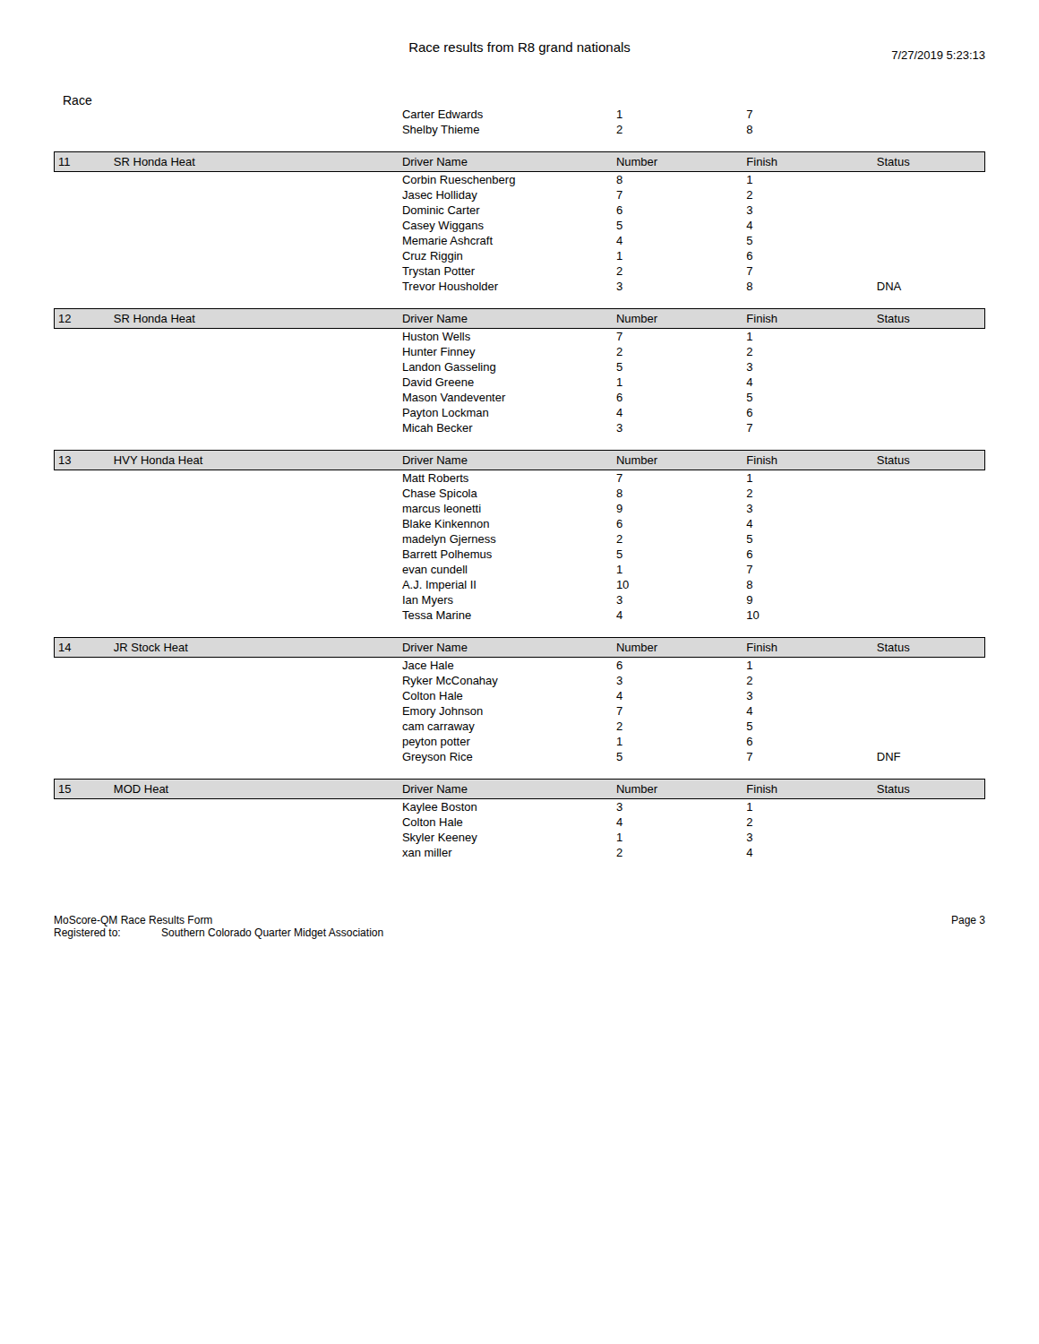Race results from R8 grand nationals
7/27/2019 5:23:13
Race
| | | Carter Edwards | 1 | 7 | |
| | | Shelby Thieme | 2 | 8 | |
| 11 | SR Honda Heat | Driver Name | Number | Finish | Status |
| | | Corbin Rueschenberg | 8 | 1 | |
| | | Jasec Holliday | 7 | 2 | |
| | | Dominic Carter | 6 | 3 | |
| | | Casey Wiggans | 5 | 4 | |
| | | Memarie Ashcraft | 4 | 5 | |
| | | Cruz Riggin | 1 | 6 | |
| | | Trystan Potter | 2 | 7 | |
| | | Trevor Housholder | 3 | 8 | DNA |
| 12 | SR Honda Heat | Driver Name | Number | Finish | Status |
| | | Huston Wells | 7 | 1 | |
| | | Hunter Finney | 2 | 2 | |
| | | Landon Gasseling | 5 | 3 | |
| | | David Greene | 1 | 4 | |
| | | Mason Vandeventer | 6 | 5 | |
| | | Payton Lockman | 4 | 6 | |
| | | Micah Becker | 3 | 7 | |
| 13 | HVY Honda Heat | Driver Name | Number | Finish | Status |
| | | Matt Roberts | 7 | 1 | |
| | | Chase Spicola | 8 | 2 | |
| | | marcus leonetti | 9 | 3 | |
| | | Blake Kinkennon | 6 | 4 | |
| | | madelyn Gjerness | 2 | 5 | |
| | | Barrett Polhemus | 5 | 6 | |
| | | evan cundell | 1 | 7 | |
| | | A.J. Imperial II | 10 | 8 | |
| | | Ian Myers | 3 | 9 | |
| | | Tessa Marine | 4 | 10 | |
| 14 | JR Stock Heat | Driver Name | Number | Finish | Status |
| | | Jace Hale | 6 | 1 | |
| | | Ryker McConahay | 3 | 2 | |
| | | Colton Hale | 4 | 3 | |
| | | Emory Johnson | 7 | 4 | |
| | | cam carraway | 2 | 5 | |
| | | peyton potter | 1 | 6 | |
| | | Greyson Rice | 5 | 7 | DNF |
| 15 | MOD Heat | Driver Name | Number | Finish | Status |
| | | Kaylee Boston | 3 | 1 | |
| | | Colton Hale | 4 | 2 | |
| | | Skyler Keeney | 1 | 3 | |
| | | xan miller | 2 | 4 | |
MoScore-QM Race Results Form
Registered to: Southern Colorado Quarter Midget Association
Page 3